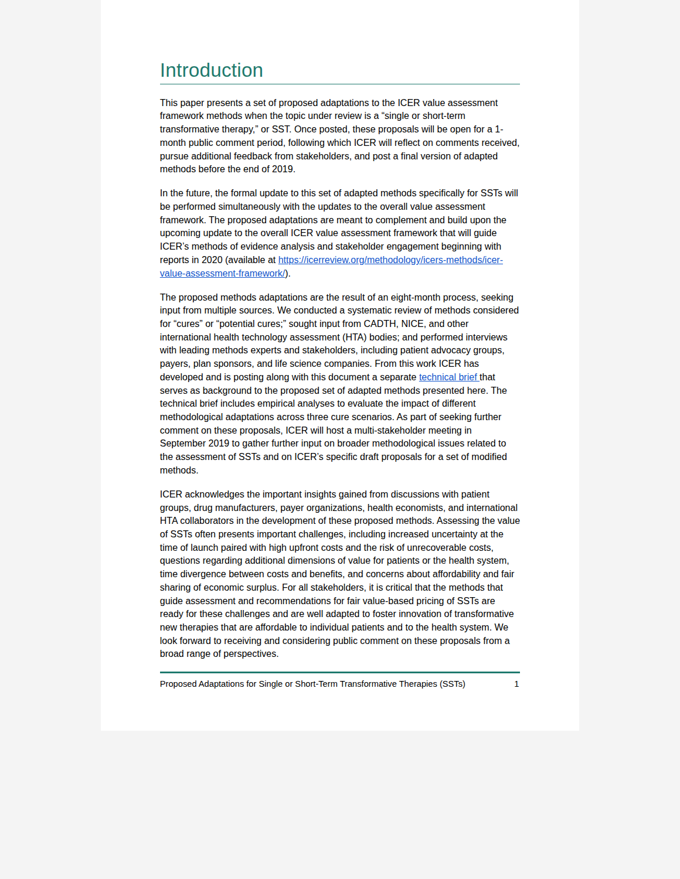Introduction
This paper presents a set of proposed adaptations to the ICER value assessment framework methods when the topic under review is a “single or short-term transformative therapy,” or SST. Once posted, these proposals will be open for a 1-month public comment period, following which ICER will reflect on comments received, pursue additional feedback from stakeholders, and post a final version of adapted methods before the end of 2019.
In the future, the formal update to this set of adapted methods specifically for SSTs will be performed simultaneously with the updates to the overall value assessment framework. The proposed adaptations are meant to complement and build upon the upcoming update to the overall ICER value assessment framework that will guide ICER’s methods of evidence analysis and stakeholder engagement beginning with reports in 2020 (available at https://icerreview.org/methodology/icers-methods/icer-value-assessment-framework/).
The proposed methods adaptations are the result of an eight-month process, seeking input from multiple sources. We conducted a systematic review of methods considered for “cures” or “potential cures;” sought input from CADTH, NICE, and other international health technology assessment (HTA) bodies; and performed interviews with leading methods experts and stakeholders, including patient advocacy groups, payers, plan sponsors, and life science companies. From this work ICER has developed and is posting along with this document a separate technical brief that serves as background to the proposed set of adapted methods presented here. The technical brief includes empirical analyses to evaluate the impact of different methodological adaptations across three cure scenarios. As part of seeking further comment on these proposals, ICER will host a multi-stakeholder meeting in September 2019 to gather further input on broader methodological issues related to the assessment of SSTs and on ICER’s specific draft proposals for a set of modified methods.
ICER acknowledges the important insights gained from discussions with patient groups, drug manufacturers, payer organizations, health economists, and international HTA collaborators in the development of these proposed methods. Assessing the value of SSTs often presents important challenges, including increased uncertainty at the time of launch paired with high upfront costs and the risk of unrecoverable costs, questions regarding additional dimensions of value for patients or the health system, time divergence between costs and benefits, and concerns about affordability and fair sharing of economic surplus. For all stakeholders, it is critical that the methods that guide assessment and recommendations for fair value-based pricing of SSTs are ready for these challenges and are well adapted to foster innovation of transformative new therapies that are affordable to individual patients and to the health system. We look forward to receiving and considering public comment on these proposals from a broad range of perspectives.
Proposed Adaptations for Single or Short-Term Transformative Therapies (SSTs) 1